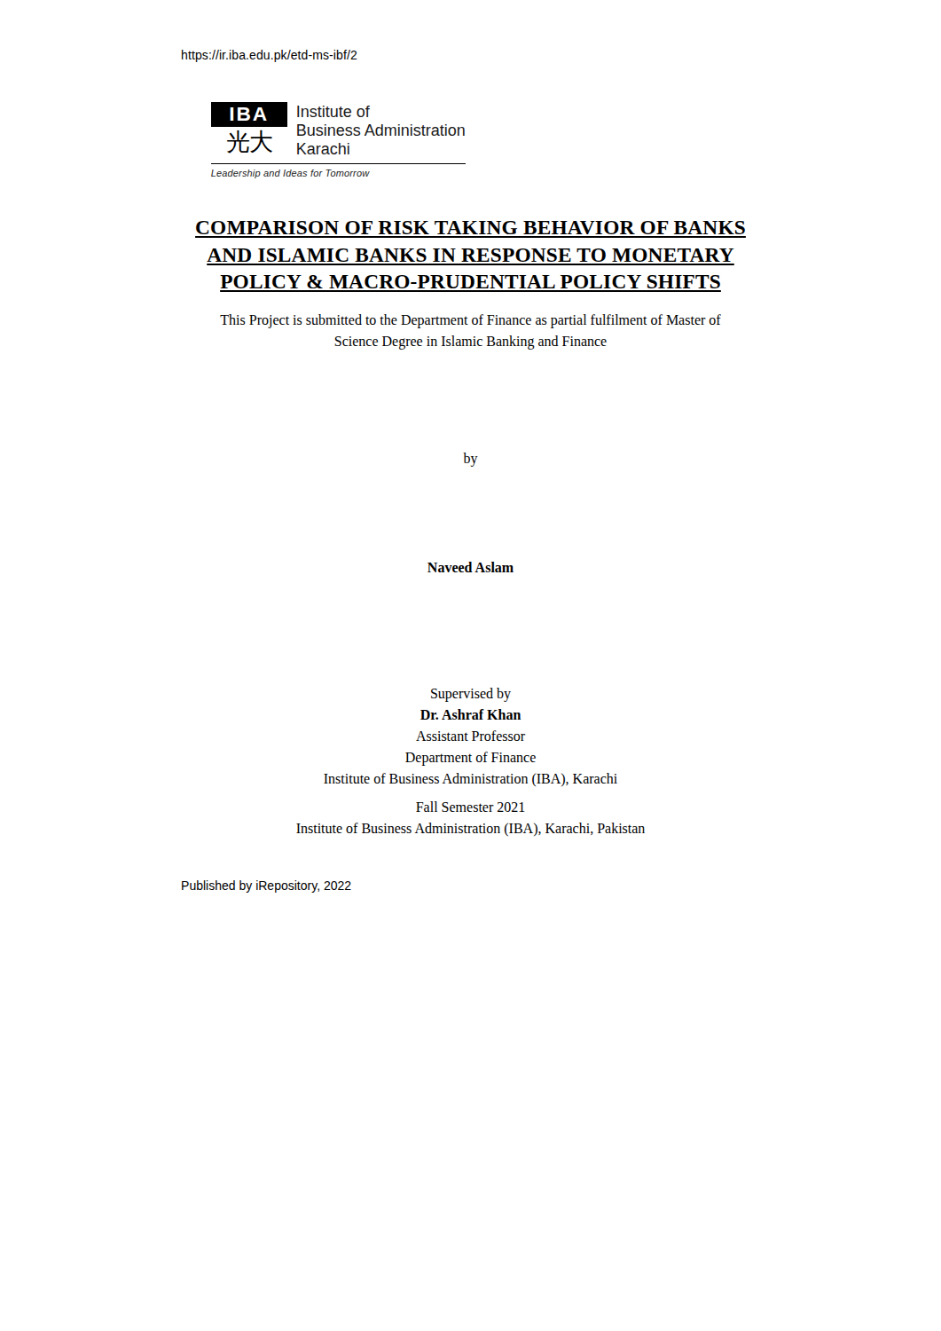https://ir.iba.edu.pk/etd-ms-ibf/2
IBA
光大
Institute of Business Administration Karachi
Leadership and Ideas for Tomorrow
Comparison of Risk Taking Behavior of Banks and Islamic Banks in Response to Monetary Policy & Macro-Prudential Policy Shifts
This Project is submitted to the Department of Finance as partial fulfilment of Master of Science Degree in Islamic Banking and Finance
by
Naveed Aslam
Supervised by
Dr. Ashraf Khan
Assistant Professor
Department of Finance
Institute of Business Administration (IBA), Karachi
Fall Semester 2021
Institute of Business Administration (IBA), Karachi, Pakistan
Published by iRepository, 2022